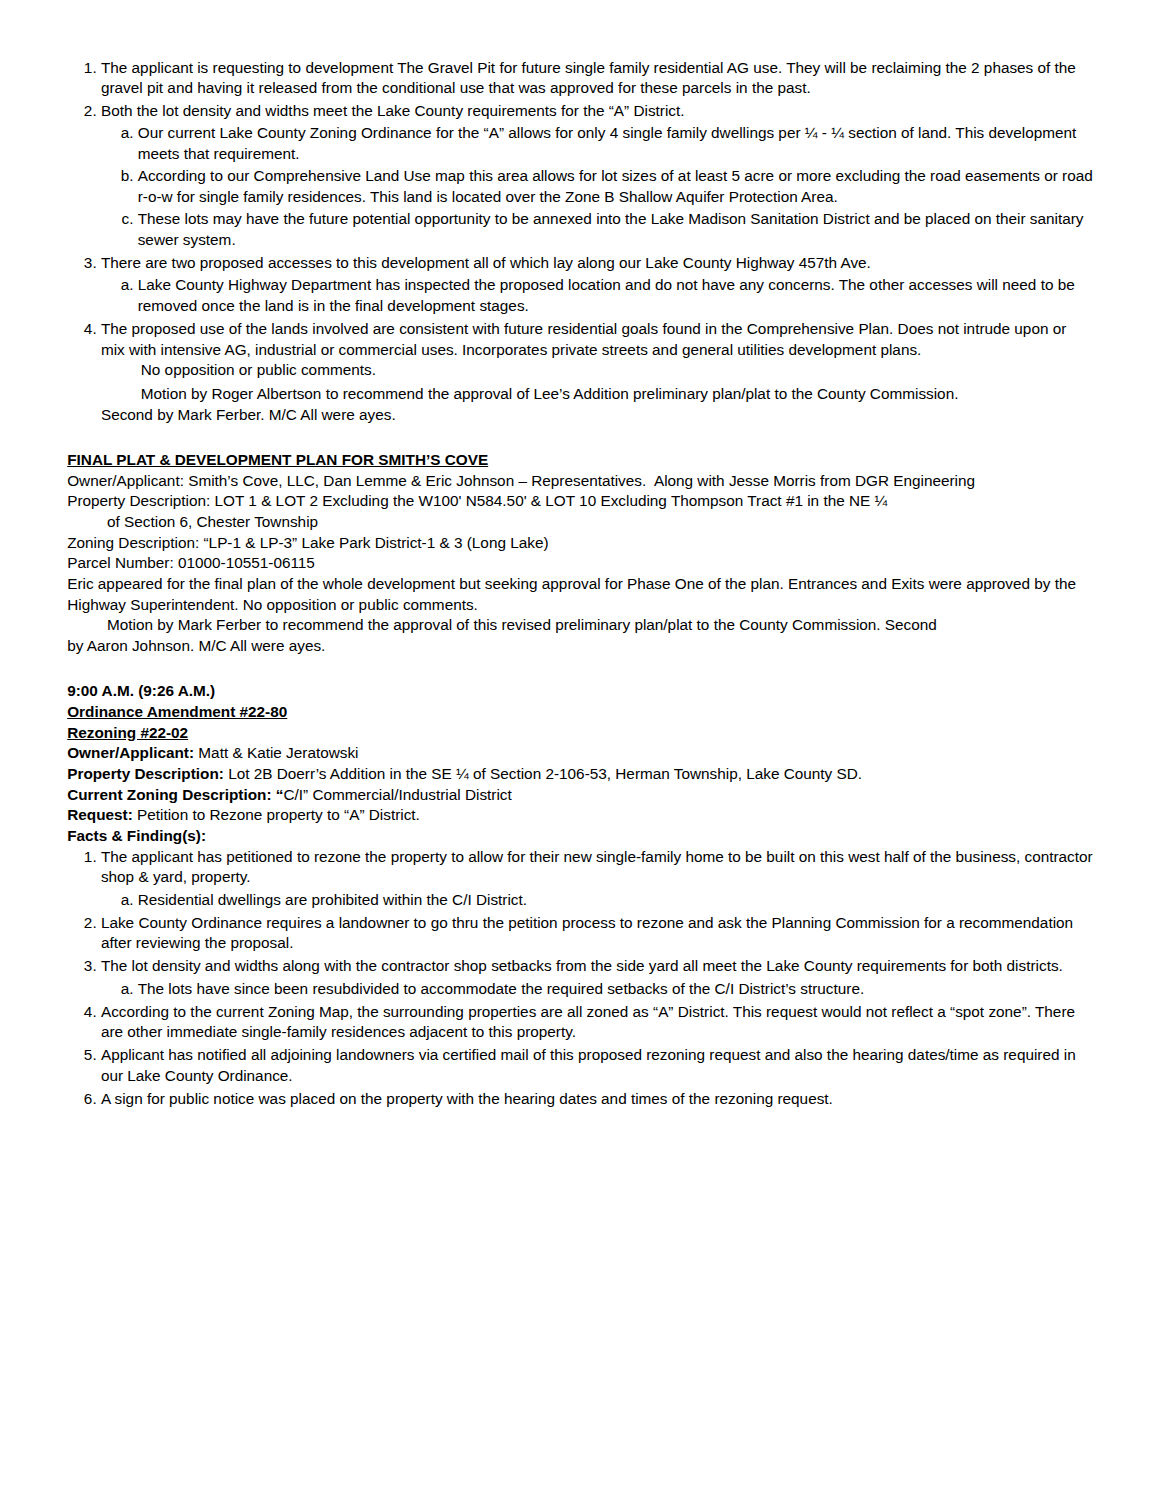The applicant is requesting to development The Gravel Pit for future single family residential AG use. They will be reclaiming the 2 phases of the gravel pit and having it released from the conditional use that was approved for these parcels in the past.
Both the lot density and widths meet the Lake County requirements for the “A” District.
Our current Lake County Zoning Ordinance for the “A” allows for only 4 single family dwellings per ¼ - ¼ section of land. This development meets that requirement.
According to our Comprehensive Land Use map this area allows for lot sizes of at least 5 acre or more excluding the road easements or road r-o-w for single family residences. This land is located over the Zone B Shallow Aquifer Protection Area.
These lots may have the future potential opportunity to be annexed into the Lake Madison Sanitation District and be placed on their sanitary sewer system.
There are two proposed accesses to this development all of which lay along our Lake County Highway 457th Ave.
Lake County Highway Department has inspected the proposed location and do not have any concerns. The other accesses will need to be removed once the land is in the final development stages.
The proposed use of the lands involved are consistent with future residential goals found in the Comprehensive Plan. Does not intrude upon or mix with intensive AG, industrial or commercial uses. Incorporates private streets and general utilities development plans.
No opposition or public comments.
Motion by Roger Albertson to recommend the approval of Lee’s Addition preliminary plan/plat to the County Commission.
Second by Mark Ferber. M/C All were ayes.
FINAL PLAT & DEVELOPMENT PLAN FOR SMITH’S COVE
Owner/Applicant: Smith’s Cove, LLC, Dan Lemme & Eric Johnson – Representatives. Along with Jesse Morris from DGR Engineering
Property Description: LOT 1 & LOT 2 Excluding the W100' N584.50' & LOT 10 Excluding Thompson Tract #1 in the NE ¼
of Section 6, Chester Township
Zoning Description: “LP-1 & LP-3” Lake Park District-1 & 3 (Long Lake)
Parcel Number: 01000-10551-06115
Eric appeared for the final plan of the whole development but seeking approval for Phase One of the plan. Entrances and Exits were approved by the Highway Superintendent. No opposition or public comments.
Motion by Mark Ferber to recommend the approval of this revised preliminary plan/plat to the County Commission. Second
by Aaron Johnson. M/C All were ayes.
9:00 A.M. (9:26 A.M.)
Ordinance Amendment #22-80
Rezoning #22-02
Owner/Applicant: Matt & Katie Jeratowski
Property Description: Lot 2B Doerr’s Addition in the SE ¼ of Section 2-106-53, Herman Township, Lake County SD.
Current Zoning Description: “C/I” Commercial/Industrial District
Request: Petition to Rezone property to “A” District.
Facts & Finding(s):
The applicant has petitioned to rezone the property to allow for their new single-family home to be built on this west half of the business, contractor shop & yard, property.
Residential dwellings are prohibited within the C/I District.
Lake County Ordinance requires a landowner to go thru the petition process to rezone and ask the Planning Commission for a recommendation after reviewing the proposal.
The lot density and widths along with the contractor shop setbacks from the side yard all meet the Lake County requirements for both districts.
The lots have since been resubdivided to accommodate the required setbacks of the C/I District’s structure.
According to the current Zoning Map, the surrounding properties are all zoned as “A” District. This request would not reflect a “spot zone”. There are other immediate single-family residences adjacent to this property.
Applicant has notified all adjoining landowners via certified mail of this proposed rezoning request and also the hearing dates/time as required in our Lake County Ordinance.
A sign for public notice was placed on the property with the hearing dates and times of the rezoning request.